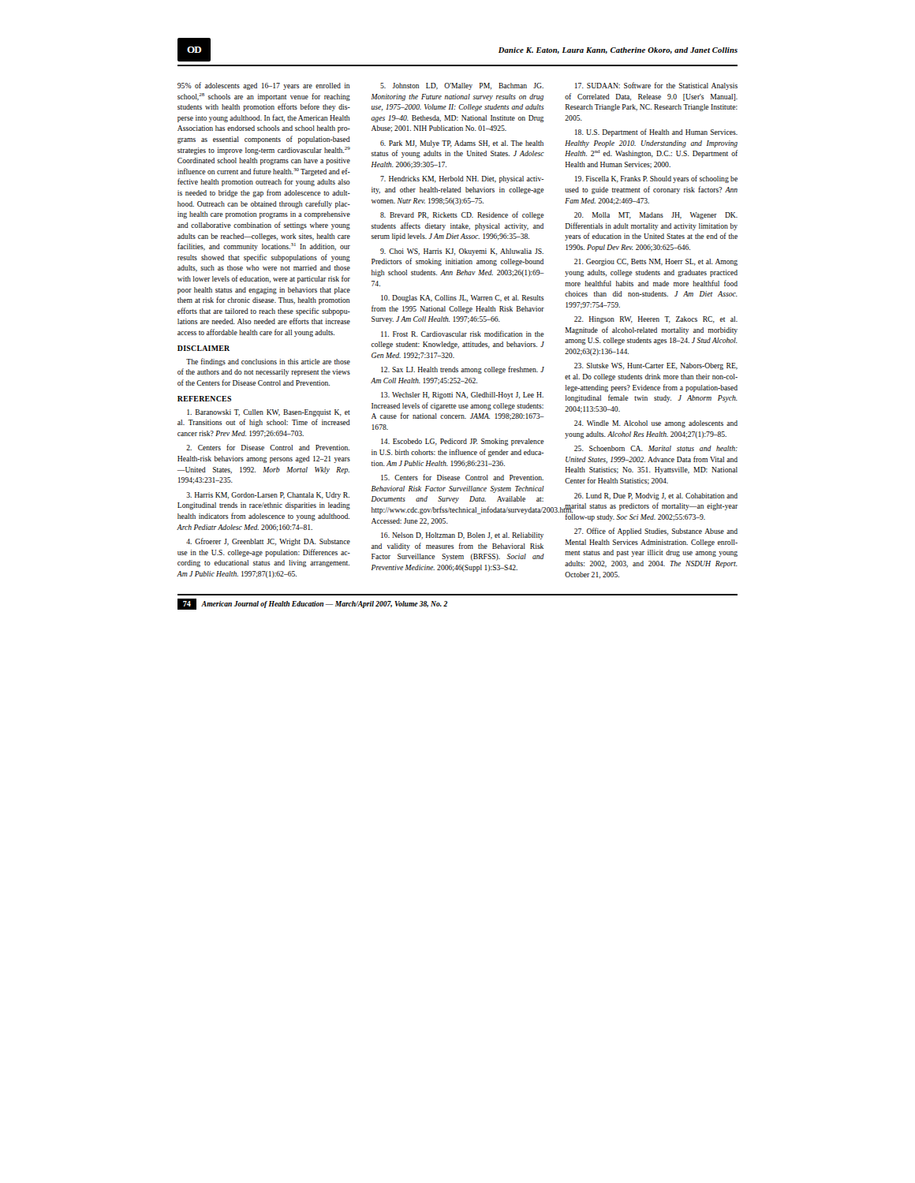OD
Danice K. Eaton, Laura Kann, Catherine Okoro, and Janet Collins
95% of adolescents aged 16–17 years are enrolled in school,28 schools are an important venue for reaching students with health promotion efforts before they disperse into young adulthood. In fact, the American Health Association has endorsed schools and school health programs as essential components of population-based strategies to improve long-term cardiovascular health.29 Coordinated school health programs can have a positive influence on current and future health.30 Targeted and effective health promotion outreach for young adults also is needed to bridge the gap from adolescence to adulthood. Outreach can be obtained through carefully placing health care promotion programs in a comprehensive and collaborative combination of settings where young adults can be reached—colleges, work sites, health care facilities, and community locations.31 In addition, our results showed that specific subpopulations of young adults, such as those who were not married and those with lower levels of education, were at particular risk for poor health status and engaging in behaviors that place them at risk for chronic disease. Thus, health promotion efforts that are tailored to reach these specific subpopulations are needed. Also needed are efforts that increase access to affordable health care for all young adults.
DISCLAIMER
The findings and conclusions in this article are those of the authors and do not necessarily represent the views of the Centers for Disease Control and Prevention.
REFERENCES
1. Baranowski T, Cullen KW, Basen-Engquist K, et al. Transitions out of high school: Time of increased cancer risk? Prev Med. 1997;26:694–703.
2. Centers for Disease Control and Prevention. Health-risk behaviors among persons aged 12–21 years—United States, 1992. Morb Mortal Wkly Rep. 1994;43:231–235.
3. Harris KM, Gordon-Larsen P, Chantala K, Udry R. Longitudinal trends in race/ethnic disparities in leading health indicators from adolescence to young adulthood. Arch Pediatr Adolesc Med. 2006;160:74–81.
4. Gfroerer J, Greenblatt JC, Wright DA. Substance use in the U.S. college-age population: Differences according to educational status and living arrangement. Am J Public Health. 1997;87(1):62–65.
5. Johnston LD, O'Malley PM, Bachman JG. Monitoring the Future national survey results on drug use, 1975–2000. Volume II: College students and adults ages 19–40. Bethesda, MD: National Institute on Drug Abuse; 2001. NIH Publication No. 01–4925.
6. Park MJ, Mulye TP, Adams SH, et al. The health status of young adults in the United States. J Adolesc Health. 2006;39:305–17.
7. Hendricks KM, Herbold NH. Diet, physical activity, and other health-related behaviors in college-age women. Nutr Rev. 1998;56(3):65–75.
8. Brevard PR, Ricketts CD. Residence of college students affects dietary intake, physical activity, and serum lipid levels. J Am Diet Assoc. 1996;96:35–38.
9. Choi WS, Harris KJ, Okuyemi K, Ahluwalia JS. Predictors of smoking initiation among college-bound high school students. Ann Behav Med. 2003;26(1):69–74.
10. Douglas KA, Collins JL, Warren C, et al. Results from the 1995 National College Health Risk Behavior Survey. J Am Coll Health. 1997;46:55–66.
11. Frost R. Cardiovascular risk modification in the college student: Knowledge, attitudes, and behaviors. J Gen Med. 1992;7:317–320.
12. Sax LJ. Health trends among college freshmen. J Am Coll Health. 1997;45:252–262.
13. Wechsler H, Rigotti NA, Gledhill-Hoyt J, Lee H. Increased levels of cigarette use among college students: A cause for national concern. JAMA. 1998;280:1673–1678.
14. Escobedo LG, Pedicord JP. Smoking prevalence in U.S. birth cohorts: the influence of gender and education. Am J Public Health. 1996;86:231–236.
15. Centers for Disease Control and Prevention. Behavioral Risk Factor Surveillance System Technical Documents and Survey Data. Available at: http://www.cdc.gov/brfss/technical_infodata/surveydata/2003.htm. Accessed: June 22, 2005.
16. Nelson D, Holtzman D, Bolen J, et al. Reliability and validity of measures from the Behavioral Risk Factor Surveillance System (BRFSS). Social and Preventive Medicine. 2006;46(Suppl 1):S3–S42.
17. SUDAAN: Software for the Statistical Analysis of Correlated Data, Release 9.0 [User's Manual]. Research Triangle Park, NC. Research Triangle Institute: 2005.
18. U.S. Department of Health and Human Services. Healthy People 2010. Understanding and Improving Health. 2nd ed. Washington, D.C.: U.S. Department of Health and Human Services; 2000.
19. Fiscella K, Franks P. Should years of schooling be used to guide treatment of coronary risk factors? Ann Fam Med. 2004;2:469–473.
20. Molla MT, Madans JH, Wagener DK. Differentials in adult mortality and activity limitation by years of education in the United States at the end of the 1990s. Popul Dev Rev. 2006;30:625–646.
21. Georgiou CC, Betts NM, Hoerr SL, et al. Among young adults, college students and graduates practiced more healthful habits and made more healthful food choices than did non-students. J Am Diet Assoc. 1997;97:754–759.
22. Hingson RW, Heeren T, Zakocs RC, et al. Magnitude of alcohol-related mortality and morbidity among U.S. college students ages 18–24. J Stud Alcohol. 2002;63(2):136–144.
23. Slutske WS, Hunt-Carter EE, Nabors-Oberg RE, et al. Do college students drink more than their non-college-attending peers? Evidence from a population-based longitudinal female twin study. J Abnorm Psych. 2004;113:530–40.
24. Windle M. Alcohol use among adolescents and young adults. Alcohol Res Health. 2004;27(1):79–85.
25. Schoenborn CA. Marital status and health: United States, 1999–2002. Advance Data from Vital and Health Statistics; No. 351. Hyattsville, MD: National Center for Health Statistics; 2004.
26. Lund R, Due P, Modvig J, et al. Cohabitation and marital status as predictors of mortality—an eight-year follow-up study. Soc Sci Med. 2002;55:673–9.
27. Office of Applied Studies, Substance Abuse and Mental Health Services Administration. College enrollment status and past year illicit drug use among young adults: 2002, 2003, and 2004. The NSDUH Report. October 21, 2005.
74 American Journal of Health Education — March/April 2007, Volume 38, No. 2